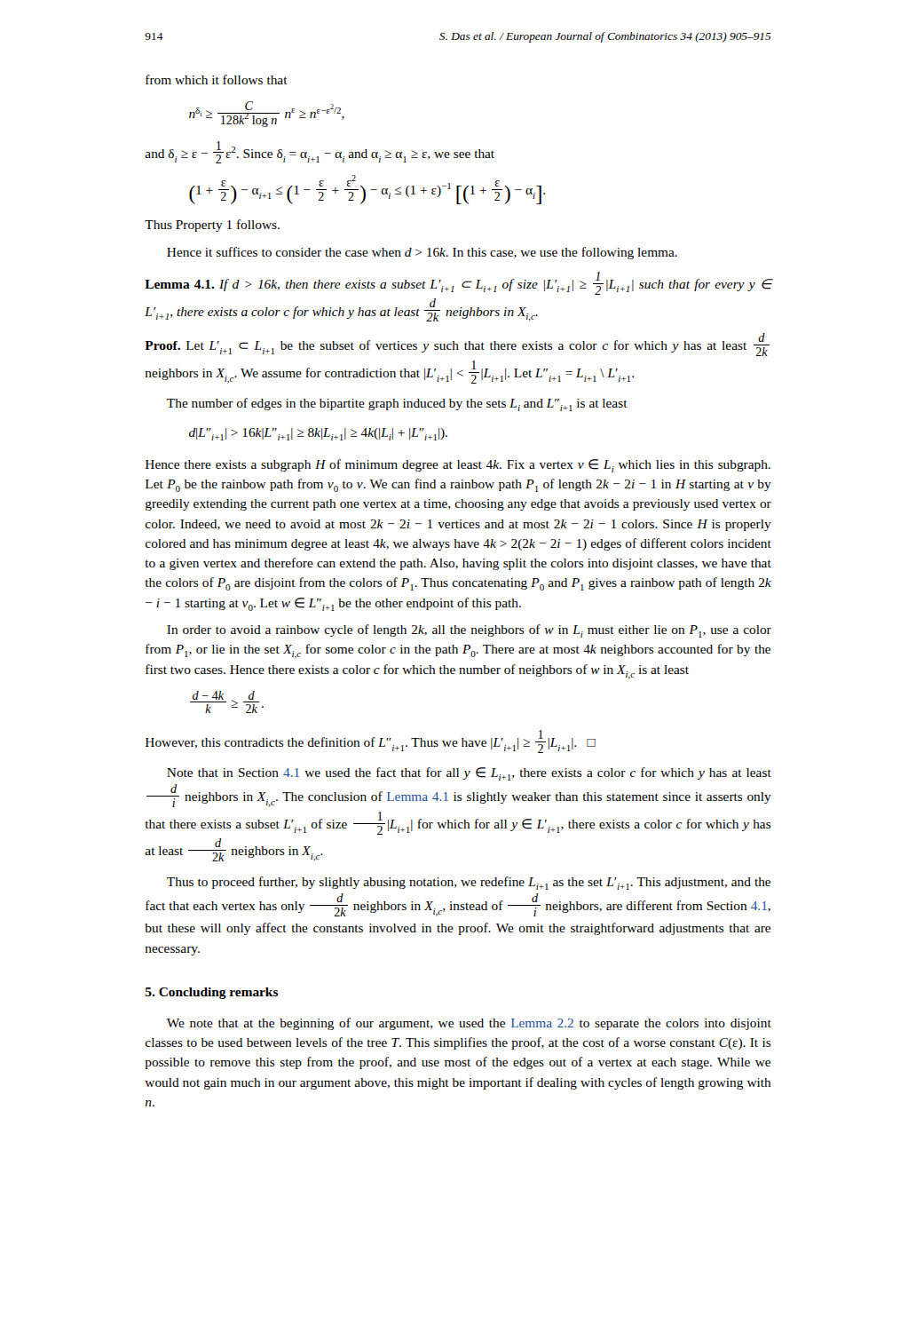914 S. Das et al. / European Journal of Combinatorics 34 (2013) 905–915
from which it follows that
nδi ≥ C 128k2 log n nε ≥ nε−ε2/2,
and δi ≥ ε − 12ε2. Since δi = αi+1 − αi and αi ≥ α1 ≥ ε, we see that
(1 + ε 2) − αi+1 ≤ (1 − ε 2 + ε22) − αi ≤ (1 + ε)−1 [(1 + ε 2) − αi].
Thus Property 1 follows.
Hence it suffices to consider the case when d > 16k. In this case, we use the following lemma.
Lemma 4.1. If d > 16k, then there exists a subset L′i+1 ⊂ Li+1 of size |L′i+1| ≥ 12|Li+1| such that for every y ∈ L′i+1, there exists a color c for which y has at least d 2k neighbors in Xi,c.
Proof. Let L′i+1 ⊂ Li+1 be the subset of vertices y such that there exists a color c for which y has at least d 2k neighbors in Xi,c. We assume for contradiction that |L′i+1| < 12|Li+1|. Let L″i+1 = Li+1 \ L′i+1.
The number of edges in the bipartite graph induced by the sets Li and L″i+1 is at least
d|L″i+1| > 16k|L″i+1| ≥ 8k|Li+1| ≥ 4k(|Li| + |L″i+1|).
Hence there exists a subgraph H of minimum degree at least 4k. Fix a vertex v ∈ Li which lies in this subgraph. Let P0 be the rainbow path from v0 to v. We can find a rainbow path P1 of length 2k − 2i − 1 in H starting at v by greedily extending the current path one vertex at a time, choosing any edge that avoids a previously used vertex or color. Indeed, we need to avoid at most 2k − 2i − 1 vertices and at most 2k − 2i − 1 colors. Since H is properly colored and has minimum degree at least 4k, we always have 4k > 2(2k − 2i − 1) edges of different colors incident to a given vertex and therefore can extend the path. Also, having split the colors into disjoint classes, we have that the colors of P0 are disjoint from the colors of P1. Thus concatenating P0 and P1 gives a rainbow path of length 2k − i − 1 starting at v0. Let w ∈ L″i+1 be the other endpoint of this path.
In order to avoid a rainbow cycle of length 2k, all the neighbors of w in Li must either lie on P1, use a color from P1, or lie in the set Xi,c for some color c in the path P0. There are at most 4k neighbors accounted for by the first two cases. Hence there exists a color c for which the number of neighbors of w in Xi,c is at least
d − 4k k ≥ d 2k.
However, this contradicts the definition of L″i+1. Thus we have |L′i+1| ≥ 12|Li+1|. □
Note that in Section 4.1 we used the fact that for all y ∈ Li+1, there exists a color c for which y has at least di neighbors in Xi,c. The conclusion of Lemma 4.1 is slightly weaker than this statement since it asserts only that there exists a subset L′i+1 of size 12|Li+1| for which for all y ∈ L′i+1, there exists a color c for which y has at least d 2k neighbors in Xi,c.
Thus to proceed further, by slightly abusing notation, we redefine Li+1 as the set L′i+1. This adjustment, and the fact that each vertex has only d 2k neighbors in Xi,c, instead of di neighbors, are different from Section 4.1, but these will only affect the constants involved in the proof. We omit the straightforward adjustments that are necessary.
5. Concluding remarks
We note that at the beginning of our argument, we used the Lemma 2.2 to separate the colors into disjoint classes to be used between levels of the tree T. This simplifies the proof, at the cost of a worse constant C(ε). It is possible to remove this step from the proof, and use most of the edges out of a vertex at each stage. While we would not gain much in our argument above, this might be important if dealing with cycles of length growing with n.